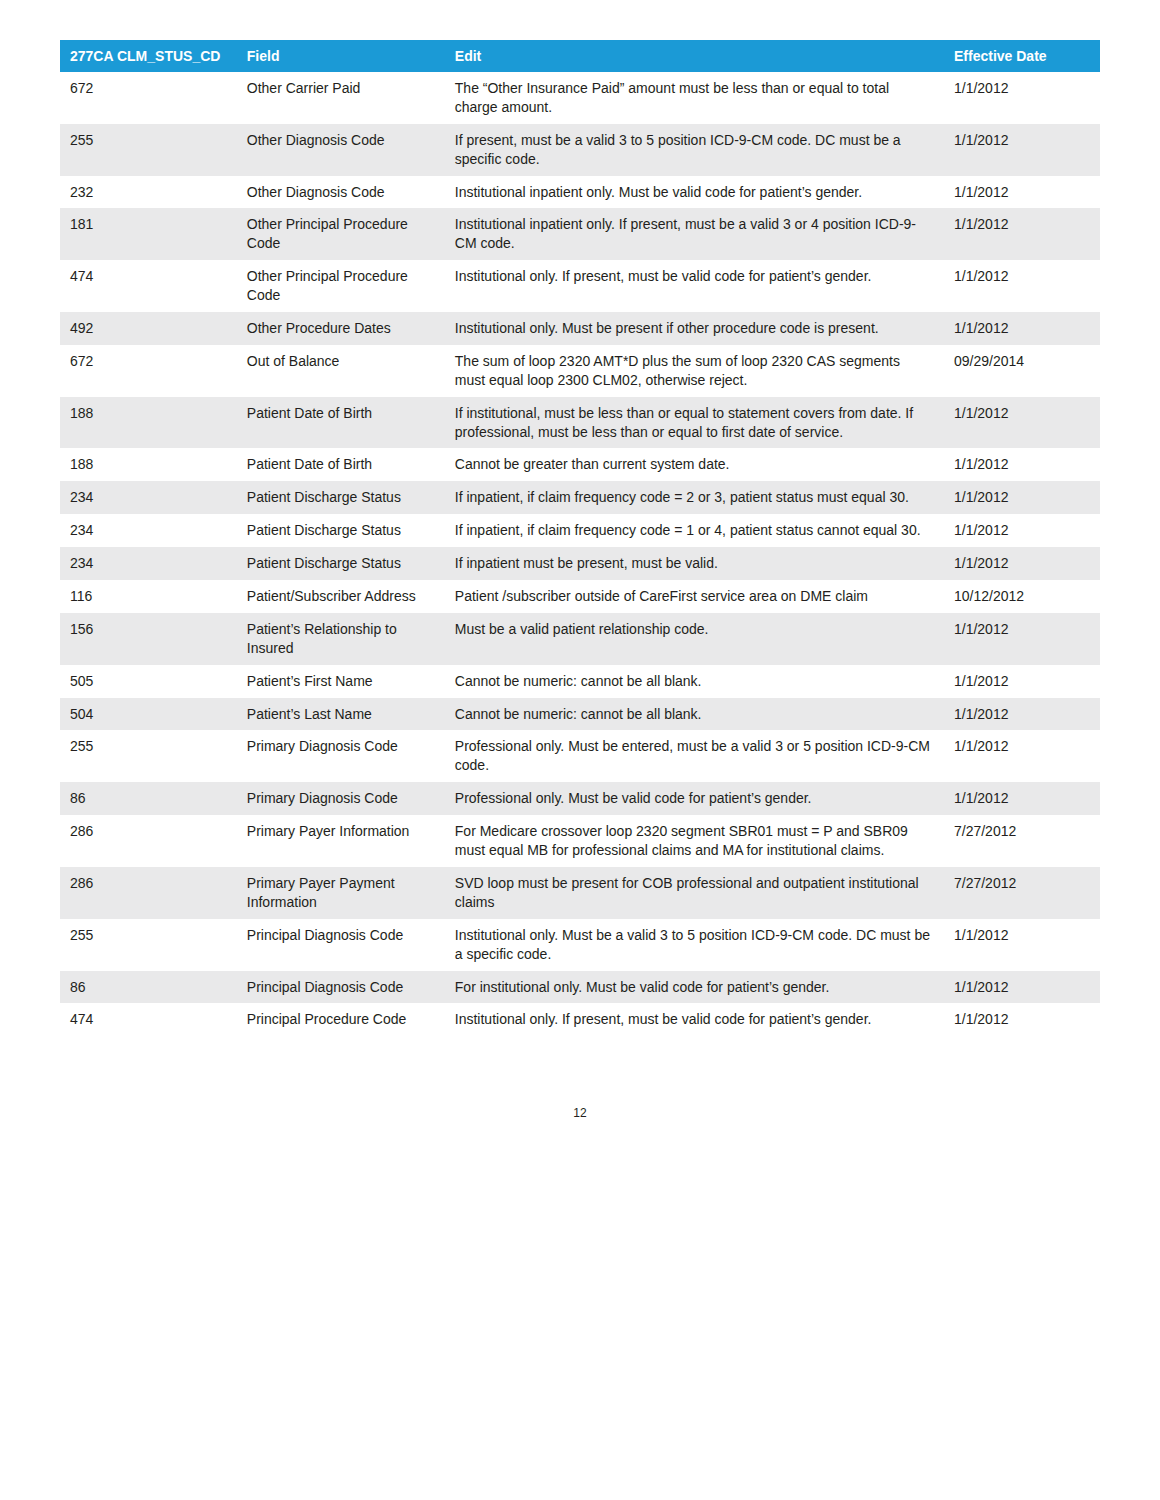| 277CA CLM_STUS_CD | Field | Edit | Effective Date |
| --- | --- | --- | --- |
| 672 | Other Carrier Paid | The “Other Insurance Paid” amount must be less than or equal to total charge amount. | 1/1/2012 |
| 255 | Other Diagnosis Code | If present, must be a valid 3 to 5 position ICD-9-CM code. DC must be a specific code. | 1/1/2012 |
| 232 | Other Diagnosis Code | Institutional inpatient only. Must be valid code for patient’s gender. | 1/1/2012 |
| 181 | Other Principal Procedure Code | Institutional inpatient only. If present, must be a valid 3 or 4 position ICD-9-CM code. | 1/1/2012 |
| 474 | Other Principal Procedure Code | Institutional only. If present, must be valid code for patient’s gender. | 1/1/2012 |
| 492 | Other Procedure Dates | Institutional only. Must be present if other procedure code is present. | 1/1/2012 |
| 672 | Out of Balance | The sum of loop 2320 AMT*D plus the sum of loop 2320 CAS segments must equal loop 2300 CLM02, otherwise reject. | 09/29/2014 |
| 188 | Patient Date of Birth | If institutional, must be less than or equal to statement covers from date. If professional, must be less than or equal to first date of service. | 1/1/2012 |
| 188 | Patient Date of Birth | Cannot be greater than current system date. | 1/1/2012 |
| 234 | Patient Discharge Status | If inpatient, if claim frequency code = 2 or 3, patient status must equal 30. | 1/1/2012 |
| 234 | Patient Discharge Status | If inpatient, if claim frequency code = 1 or 4, patient status cannot equal 30. | 1/1/2012 |
| 234 | Patient Discharge Status | If inpatient must be present, must be valid. | 1/1/2012 |
| 116 | Patient/Subscriber Address | Patient /subscriber outside of CareFirst service area on DME claim | 10/12/2012 |
| 156 | Patient’s Relationship to Insured | Must be a valid patient relationship code. | 1/1/2012 |
| 505 | Patient’s First Name | Cannot be numeric: cannot be all blank. | 1/1/2012 |
| 504 | Patient’s Last Name | Cannot be numeric: cannot be all blank. | 1/1/2012 |
| 255 | Primary Diagnosis Code | Professional only. Must be entered, must be a valid 3 or 5 position ICD-9-CM code. | 1/1/2012 |
| 86 | Primary Diagnosis Code | Professional only. Must be valid code for patient’s gender. | 1/1/2012 |
| 286 | Primary Payer Information | For Medicare crossover loop 2320 segment SBR01 must = P and SBR09 must equal MB for professional claims and MA for institutional claims. | 7/27/2012 |
| 286 | Primary Payer Payment Information | SVD loop must be present for COB professional and outpatient institutional claims | 7/27/2012 |
| 255 | Principal Diagnosis Code | Institutional only. Must be a valid 3 to 5 position ICD-9-CM code. DC must be a specific code. | 1/1/2012 |
| 86 | Principal Diagnosis Code | For institutional only. Must be valid code for patient’s gender. | 1/1/2012 |
| 474 | Principal Procedure Code | Institutional only. If present, must be valid code for patient’s gender. | 1/1/2012 |
12